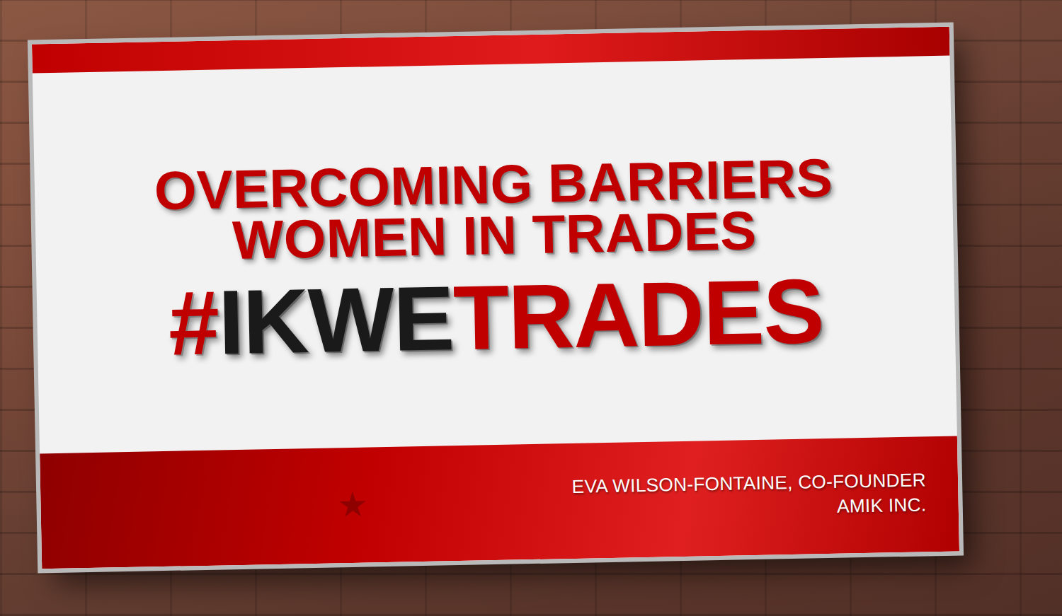Overcoming Barriers Women in Trades #Ikwe Trades
Eva Wilson-Fontaine, Co-Founder Amik Inc.